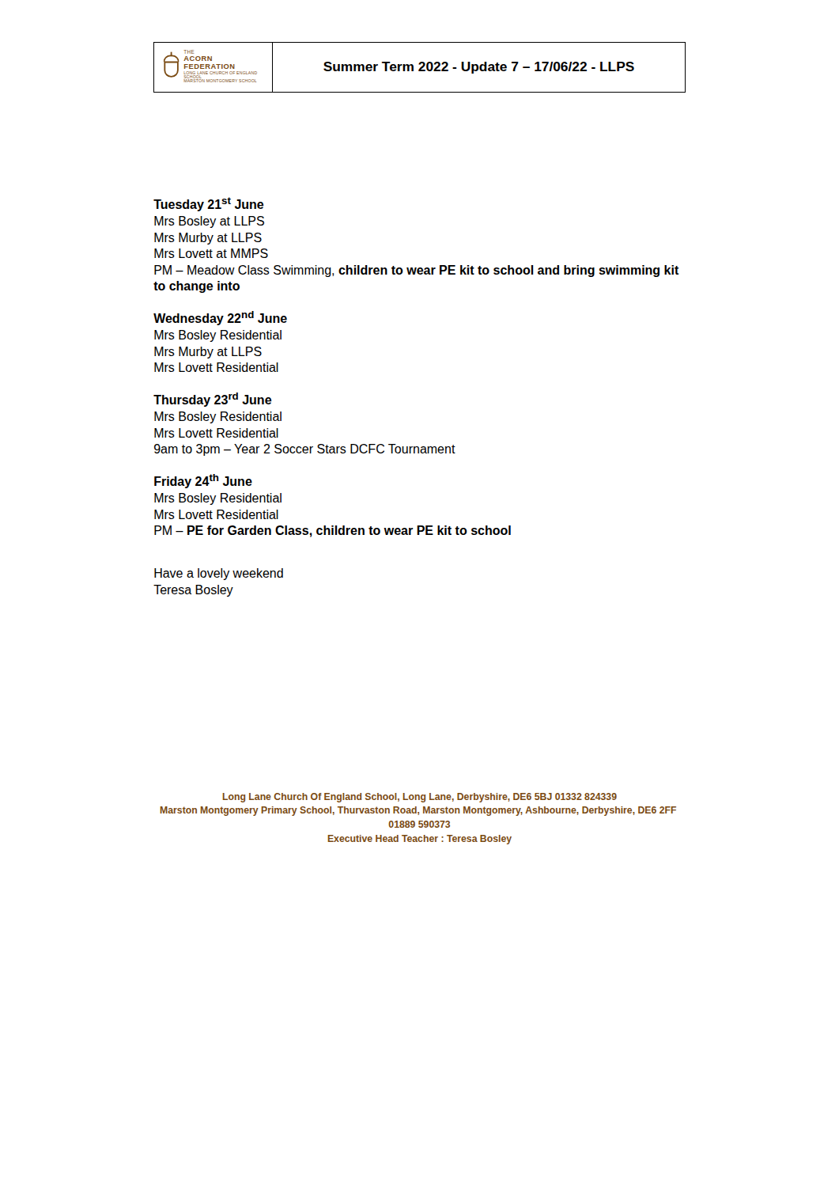THE
ACORN
FEDERATION
LONG LANE CHURCH OF ENGLAND SCHOOL
MARSTON MONTGOMERY SCHOOL
Summer Term 2022 - Update 7 – 17/06/22 - LLPS
Tuesday 21st June
Mrs Bosley at LLPS
Mrs Murby at LLPS
Mrs Lovett at MMPS
PM – Meadow Class Swimming, children to wear PE kit to school and bring swimming kit to change into
Wednesday 22nd June
Mrs Bosley Residential
Mrs Murby at LLPS
Mrs Lovett Residential
Thursday 23rd June
Mrs Bosley Residential
Mrs Lovett Residential
9am to 3pm – Year 2 Soccer Stars DCFC Tournament
Friday 24th June
Mrs Bosley Residential
Mrs Lovett Residential
PM – PE for Garden Class, children to wear PE kit to school
Have a lovely weekend
Teresa Bosley
Long Lane Church Of England School, Long Lane, Derbyshire, DE6 5BJ 01332 824339
Marston Montgomery Primary School, Thurvaston Road, Marston Montgomery, Ashbourne, Derbyshire, DE6 2FF 01889 590373
Executive Head Teacher : Teresa Bosley